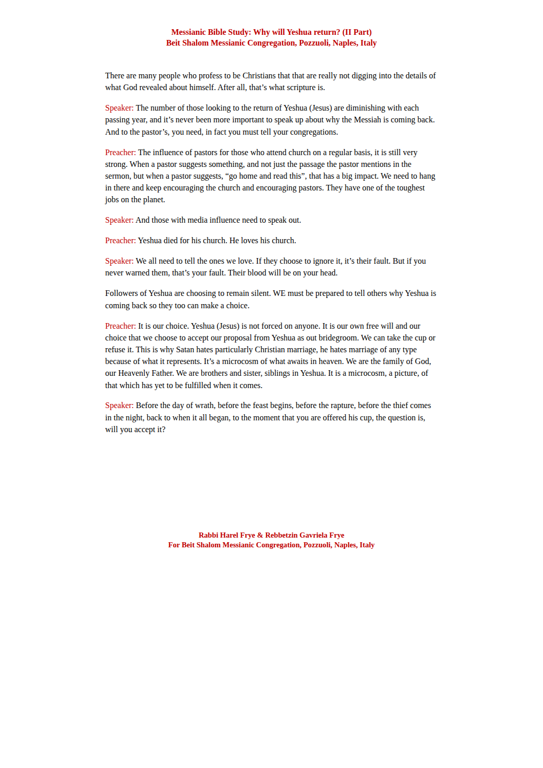Messianic Bible Study: Why will Yeshua return? (II Part)
Beit Shalom Messianic Congregation, Pozzuoli, Naples, Italy
There are many people who profess to be Christians that that are really not digging into the details of what God revealed about himself. After all, that’s what scripture is.
Speaker: The number of those looking to the return of Yeshua (Jesus) are diminishing with each passing year, and it’s never been more important to speak up about why the Messiah is coming back. And to the pastor’s, you need, in fact you must tell your congregations.
Preacher: The influence of pastors for those who attend church on a regular basis, it is still very strong. When a pastor suggests something, and not just the passage the pastor mentions in the sermon, but when a pastor suggests, “go home and read this”, that has a big impact. We need to hang in there and keep encouraging the church and encouraging pastors. They have one of the toughest jobs on the planet.
Speaker: And those with media influence need to speak out.
Preacher: Yeshua died for his church. He loves his church.
Speaker: We all need to tell the ones we love. If they choose to ignore it, it’s their fault. But if you never warned them, that’s your fault. Their blood will be on your head.
Followers of Yeshua are choosing to remain silent. WE must be prepared to tell others why Yeshua is coming back so they too can make a choice.
Preacher: It is our choice. Yeshua (Jesus) is not forced on anyone. It is our own free will and our choice that we choose to accept our proposal from Yeshua as out bridegroom. We can take the cup or refuse it. This is why Satan hates particularly Christian marriage, he hates marriage of any type because of what it represents. It’s a microcosm of what awaits in heaven. We are the family of God, our Heavenly Father. We are brothers and sister, siblings in Yeshua. It is a microcosm, a picture, of that which has yet to be fulfilled when it comes.
Speaker: Before the day of wrath, before the feast begins, before the rapture, before the thief comes in the night, back to when it all began, to the moment that you are offered his cup, the question is, will you accept it?
Rabbi Harel Frye & Rebbetzin Gavriela Frye
For Beit Shalom Messianic Congregation, Pozzuoli, Naples, Italy